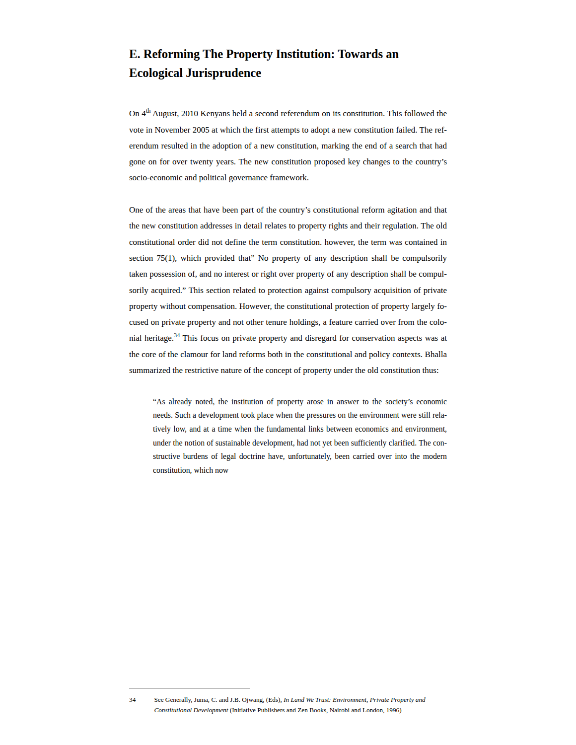E. Reforming The Property Institution: Towards an Ecological Jurisprudence
On 4th August, 2010 Kenyans held a second referendum on its constitution. This followed the vote in November 2005 at which the first attempts to adopt a new constitution failed. The referendum resulted in the adoption of a new constitution, marking the end of a search that had gone on for over twenty years. The new constitution proposed key changes to the country’s socio-economic and political governance framework.
One of the areas that have been part of the country’s constitutional reform agitation and that the new constitution addresses in detail relates to property rights and their regulation. The old constitutional order did not define the term constitution. however, the term was contained in section 75(1), which provided that” No property of any description shall be compulsorily taken possession of, and no interest or right over property of any description shall be compulsorily acquired.” This section related to protection against compulsory acquisition of private property without compensation. However, the constitutional protection of property largely focused on private property and not other tenure holdings, a feature carried over from the colonial heritage.34 This focus on private property and disregard for conservation aspects was at the core of the clamour for land reforms both in the constitutional and policy contexts. Bhalla summarized the restrictive nature of the concept of property under the old constitution thus:
“As already noted, the institution of property arose in answer to the society’s economic needs. Such a development took place when the pressures on the environment were still relatively low, and at a time when the fundamental links between economics and environment, under the notion of sustainable development, had not yet been sufficiently clarified. The constructive burdens of legal doctrine have, unfortunately, been carried over into the modern constitution, which now
34
See Generally, Juma, C. and J.B. Ojwang, (Eds), In Land We Trust: Environment, Private Property and Constitutional Development (Initiative Publishers and Zen Books, Nairobi and London, 1996)